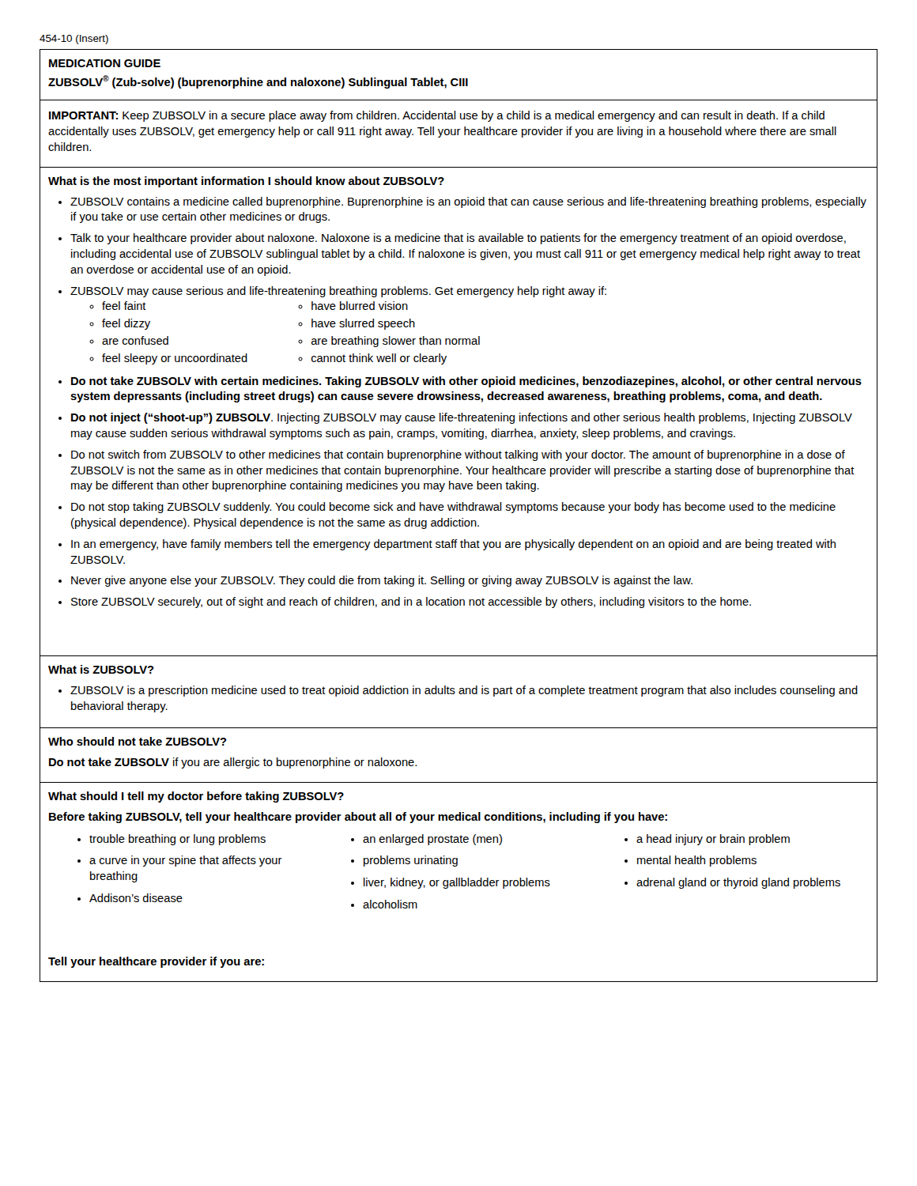454-10 (Insert)
MEDICATION GUIDE
ZUBSOLV® (Zub-solve) (buprenorphine and naloxone) Sublingual Tablet, CIII
IMPORTANT: Keep ZUBSOLV in a secure place away from children. Accidental use by a child is a medical emergency and can result in death. If a child accidentally uses ZUBSOLV, get emergency help or call 911 right away. Tell your healthcare provider if you are living in a household where there are small children.
What is the most important information I should know about ZUBSOLV?
ZUBSOLV contains a medicine called buprenorphine. Buprenorphine is an opioid that can cause serious and life-threatening breathing problems, especially if you take or use certain other medicines or drugs.
Talk to your healthcare provider about naloxone. Naloxone is a medicine that is available to patients for the emergency treatment of an opioid overdose, including accidental use of ZUBSOLV sublingual tablet by a child. If naloxone is given, you must call 911 or get emergency medical help right away to treat an overdose or accidental use of an opioid.
ZUBSOLV may cause serious and life-threatening breathing problems. Get emergency help right away if:
feel faint
feel dizzy
are confused
feel sleepy or uncoordinated
have blurred vision
have slurred speech
are breathing slower than normal
cannot think well or clearly
Do not take ZUBSOLV with certain medicines. Taking ZUBSOLV with other opioid medicines, benzodiazepines, alcohol, or other central nervous system depressants (including street drugs) can cause severe drowsiness, decreased awareness, breathing problems, coma, and death.
Do not inject (“shoot-up”) ZUBSOLV. Injecting ZUBSOLV may cause life-threatening infections and other serious health problems, Injecting ZUBSOLV may cause sudden serious withdrawal symptoms such as pain, cramps, vomiting, diarrhea, anxiety, sleep problems, and cravings.
Do not switch from ZUBSOLV to other medicines that contain buprenorphine without talking with your doctor. The amount of buprenorphine in a dose of ZUBSOLV is not the same as in other medicines that contain buprenorphine. Your healthcare provider will prescribe a starting dose of buprenorphine that may be different than other buprenorphine containing medicines you may have been taking.
Do not stop taking ZUBSOLV suddenly. You could become sick and have withdrawal symptoms because your body has become used to the medicine (physical dependence). Physical dependence is not the same as drug addiction.
In an emergency, have family members tell the emergency department staff that you are physically dependent on an opioid and are being treated with ZUBSOLV.
Never give anyone else your ZUBSOLV. They could die from taking it. Selling or giving away ZUBSOLV is against the law.
Store ZUBSOLV securely, out of sight and reach of children, and in a location not accessible by others, including visitors to the home.
What is ZUBSOLV?
ZUBSOLV is a prescription medicine used to treat opioid addiction in adults and is part of a complete treatment program that also includes counseling and behavioral therapy.
Who should not take ZUBSOLV?
Do not take ZUBSOLV if you are allergic to buprenorphine or naloxone.
What should I tell my doctor before taking ZUBSOLV?
Before taking ZUBSOLV, tell your healthcare provider about all of your medical conditions, including if you have:
trouble breathing or lung problems
a curve in your spine that affects your breathing
Addison’s disease
an enlarged prostate (men)
problems urinating
liver, kidney, or gallbladder problems
alcoholism
a head injury or brain problem
mental health problems
adrenal gland or thyroid gland problems
Tell your healthcare provider if you are: